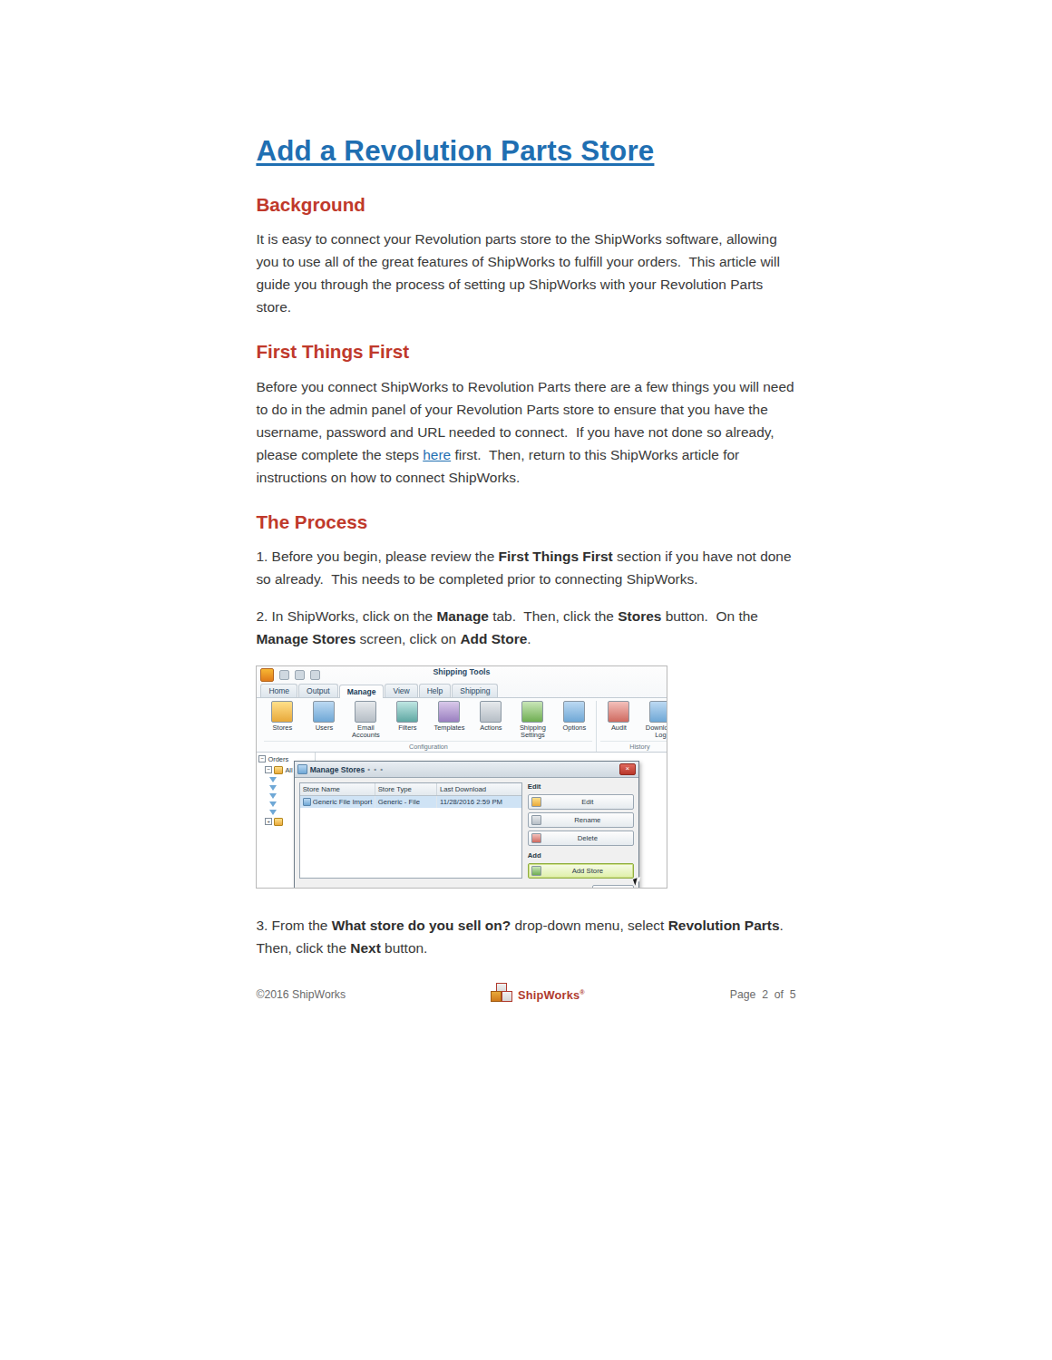Add a Revolution Parts Store
Background
It is easy to connect your Revolution parts store to the ShipWorks software, allowing you to use all of the great features of ShipWorks to fulfill your orders. This article will guide you through the process of setting up ShipWorks with your Revolution Parts store.
First Things First
Before you connect ShipWorks to Revolution Parts there are a few things you will need to do in the admin panel of your Revolution Parts store to ensure that you have the username, password and URL needed to connect. If you have not done so already, please complete the steps here first. Then, return to this ShipWorks article for instructions on how to connect ShipWorks.
The Process
1. Before you begin, please review the First Things First section if you have not done so already. This needs to be completed prior to connecting ShipWorks.
2. In ShipWorks, click on the Manage tab. Then, click the Stores button. On the Manage Stores screen, click on Add Store.
Shipping Tools
Home
Output
Manage
View
Help
Shipping
Stores
Users
Email
Accounts
Filters
Templates
Actions
Shipping
Settings
Options
Configuration
Audit
Download Log
History
Configuration
Backup
Restore
Database
−Orders
− All O
+
Manage Stores • • •
×
Store Name
Store Type
Last Download
Generic File Import
Generic - File
11/28/2016 2:59 PM
Edit
Edit
Rename
Delete
Add
Add Store
Close
3. From the What store do you sell on? drop-down menu, select Revolution Parts. Then, click the Next button.
©2016 ShipWorks
ShipWorks®
Page 2 of 5